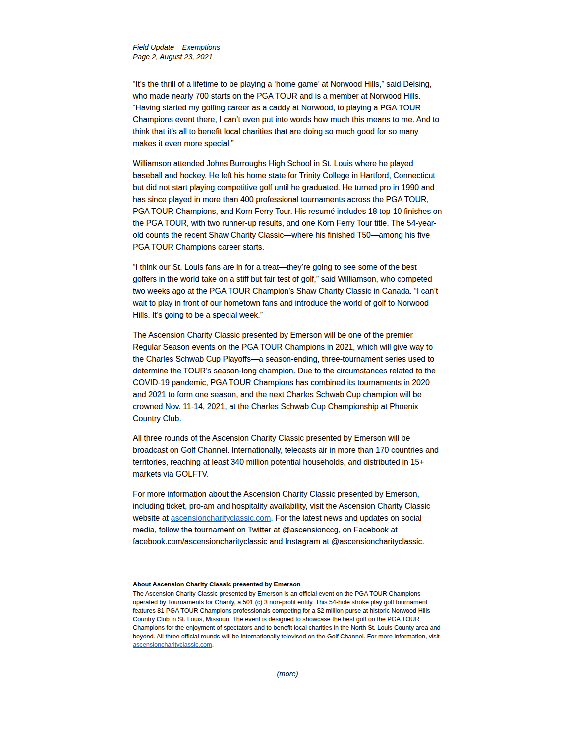Field Update – Exemptions
Page 2, August 23, 2021
“It’s the thrill of a lifetime to be playing a ‘home game’ at Norwood Hills,” said Delsing, who made nearly 700 starts on the PGA TOUR and is a member at Norwood Hills. “Having started my golfing career as a caddy at Norwood, to playing a PGA TOUR Champions event there, I can’t even put into words how much this means to me. And to think that it’s all to benefit local charities that are doing so much good for so many makes it even more special.”
Williamson attended Johns Burroughs High School in St. Louis where he played baseball and hockey. He left his home state for Trinity College in Hartford, Connecticut but did not start playing competitive golf until he graduated. He turned pro in 1990 and has since played in more than 400 professional tournaments across the PGA TOUR, PGA TOUR Champions, and Korn Ferry Tour. His resumé includes 18 top-10 finishes on the PGA TOUR, with two runner-up results, and one Korn Ferry Tour title. The 54-year-old counts the recent Shaw Charity Classic—where his finished T50—among his five PGA TOUR Champions career starts.
“I think our St. Louis fans are in for a treat—they’re going to see some of the best golfers in the world take on a stiff but fair test of golf,” said Williamson, who competed two weeks ago at the PGA TOUR Champion’s Shaw Charity Classic in Canada. “I can’t wait to play in front of our hometown fans and introduce the world of golf to Norwood Hills. It’s going to be a special week.”
The Ascension Charity Classic presented by Emerson will be one of the premier Regular Season events on the PGA TOUR Champions in 2021, which will give way to the Charles Schwab Cup Playoffs—a season-ending, three-tournament series used to determine the TOUR’s season-long champion. Due to the circumstances related to the COVID-19 pandemic, PGA TOUR Champions has combined its tournaments in 2020 and 2021 to form one season, and the next Charles Schwab Cup champion will be crowned Nov. 11-14, 2021, at the Charles Schwab Cup Championship at Phoenix Country Club.
All three rounds of the Ascension Charity Classic presented by Emerson will be broadcast on Golf Channel. Internationally, telecasts air in more than 170 countries and territories, reaching at least 340 million potential households, and distributed in 15+ markets via GOLFTV.
For more information about the Ascension Charity Classic presented by Emerson, including ticket, pro-am and hospitality availability, visit the Ascension Charity Classic website at ascensioncharityclassic.com. For the latest news and updates on social media, follow the tournament on Twitter at @ascensionccg, on Facebook at facebook.com/ascensioncharityclassic and Instagram at @ascensioncharityclassic.
About Ascension Charity Classic presented by Emerson
The Ascension Charity Classic presented by Emerson is an official event on the PGA TOUR Champions operated by Tournaments for Charity, a 501 (c) 3 non-profit entity. This 54-hole stroke play golf tournament features 81 PGA TOUR Champions professionals competing for a $2 million purse at historic Norwood Hills Country Club in St. Louis, Missouri. The event is designed to showcase the best golf on the PGA TOUR Champions for the enjoyment of spectators and to benefit local charities in the North St. Louis County area and beyond. All three official rounds will be internationally televised on the Golf Channel. For more information, visit ascensioncharityclassic.com.
(more)